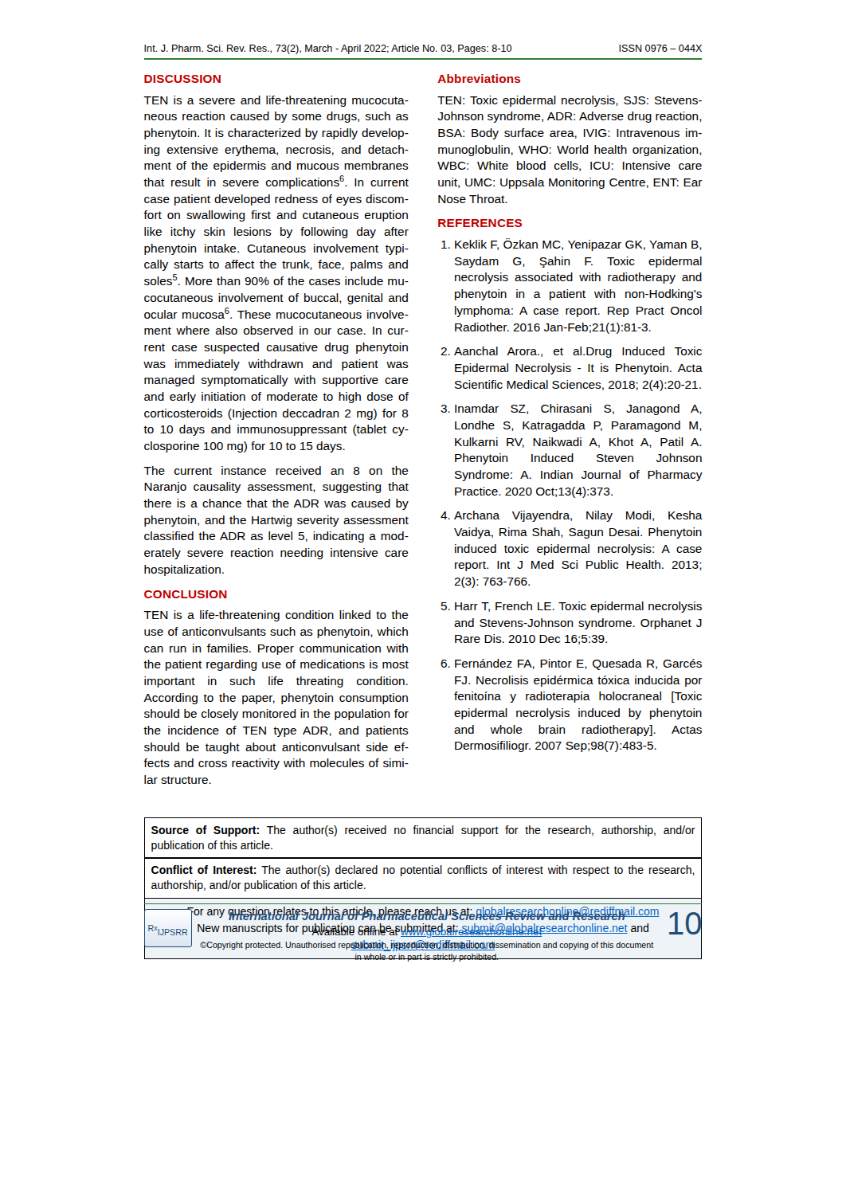Int. J. Pharm. Sci. Rev. Res., 73(2), March - April 2022; Article No. 03, Pages: 8-10
ISSN 0976 – 044X
DISCUSSION
TEN is a severe and life-threatening mucocutaneous reaction caused by some drugs, such as phenytoin. It is characterized by rapidly developing extensive erythema, necrosis, and detachment of the epidermis and mucous membranes that result in severe complications6. In current case patient developed redness of eyes discomfort on swallowing first and cutaneous eruption like itchy skin lesions by following day after phenytoin intake. Cutaneous involvement typically starts to affect the trunk, face, palms and soles5. More than 90% of the cases include mucocutaneous involvement of buccal, genital and ocular mucosa6. These mucocutaneous involvement where also observed in our case. In current case suspected causative drug phenytoin was immediately withdrawn and patient was managed symptomatically with supportive care and early initiation of moderate to high dose of corticosteroids (Injection deccadran 2 mg) for 8 to 10 days and immunosuppressant (tablet cyclosporine 100 mg) for 10 to 15 days.
The current instance received an 8 on the Naranjo causality assessment, suggesting that there is a chance that the ADR was caused by phenytoin, and the Hartwig severity assessment classified the ADR as level 5, indicating a moderately severe reaction needing intensive care hospitalization.
CONCLUSION
TEN is a life-threatening condition linked to the use of anticonvulsants such as phenytoin, which can run in families. Proper communication with the patient regarding use of medications is most important in such life threating condition. According to the paper, phenytoin consumption should be closely monitored in the population for the incidence of TEN type ADR, and patients should be taught about anticonvulsant side effects and cross reactivity with molecules of similar structure.
Abbreviations
TEN: Toxic epidermal necrolysis, SJS: Stevens-Johnson syndrome, ADR: Adverse drug reaction, BSA: Body surface area, IVIG: Intravenous immunoglobulin, WHO: World health organization, WBC: White blood cells, ICU: Intensive care unit, UMC: Uppsala Monitoring Centre, ENT: Ear Nose Throat.
REFERENCES
Keklik F, Özkan MC, Yenipazar GK, Yaman B, Saydam G, Şahin F. Toxic epidermal necrolysis associated with radiotherapy and phenytoin in a patient with non-Hodking's lymphoma: A case report. Rep Pract Oncol Radiother. 2016 Jan-Feb;21(1):81-3.
Aanchal Arora., et al.Drug Induced Toxic Epidermal Necrolysis - It is Phenytoin. Acta Scientific Medical Sciences, 2018; 2(4):20-21.
Inamdar SZ, Chirasani S, Janagond A, Londhe S, Katragadda P, Paramagond M, Kulkarni RV, Naikwadi A, Khot A, Patil A. Phenytoin Induced Steven Johnson Syndrome: A. Indian Journal of Pharmacy Practice. 2020 Oct;13(4):373.
Archana Vijayendra, Nilay Modi, Kesha Vaidya, Rima Shah, Sagun Desai. Phenytoin induced toxic epidermal necrolysis: A case report. Int J Med Sci Public Health. 2013; 2(3): 763-766.
Harr T, French LE. Toxic epidermal necrolysis and Stevens-Johnson syndrome. Orphanet J Rare Dis. 2010 Dec 16;5:39.
Fernández FA, Pintor E, Quesada R, Garcés FJ. Necrolisis epidérmica tóxica inducida por fenitoína y radioterapia holocraneal [Toxic epidermal necrolysis induced by phenytoin and whole brain radiotherapy]. Actas Dermosifiliogr. 2007 Sep;98(7):483-5.
Source of Support: The author(s) received no financial support for the research, authorship, and/or publication of this article.
Conflict of Interest: The author(s) declared no potential conflicts of interest with respect to the research, authorship, and/or publication of this article.
For any question relates to this article, please reach us at: globalresearchonline@rediffmail.com
New manuscripts for publication can be submitted at: submit@globalresearchonline.net and submit_ijpsrr@rediffmail.com
Rx
IJPSRR
International Journal of Pharmaceutical Sciences Review and Research
Available online at www.globalresearchonline.net
©Copyright protected. Unauthorised republication, reproduction, distribution, dissemination and copying of this document in whole or in part is strictly prohibited.
10